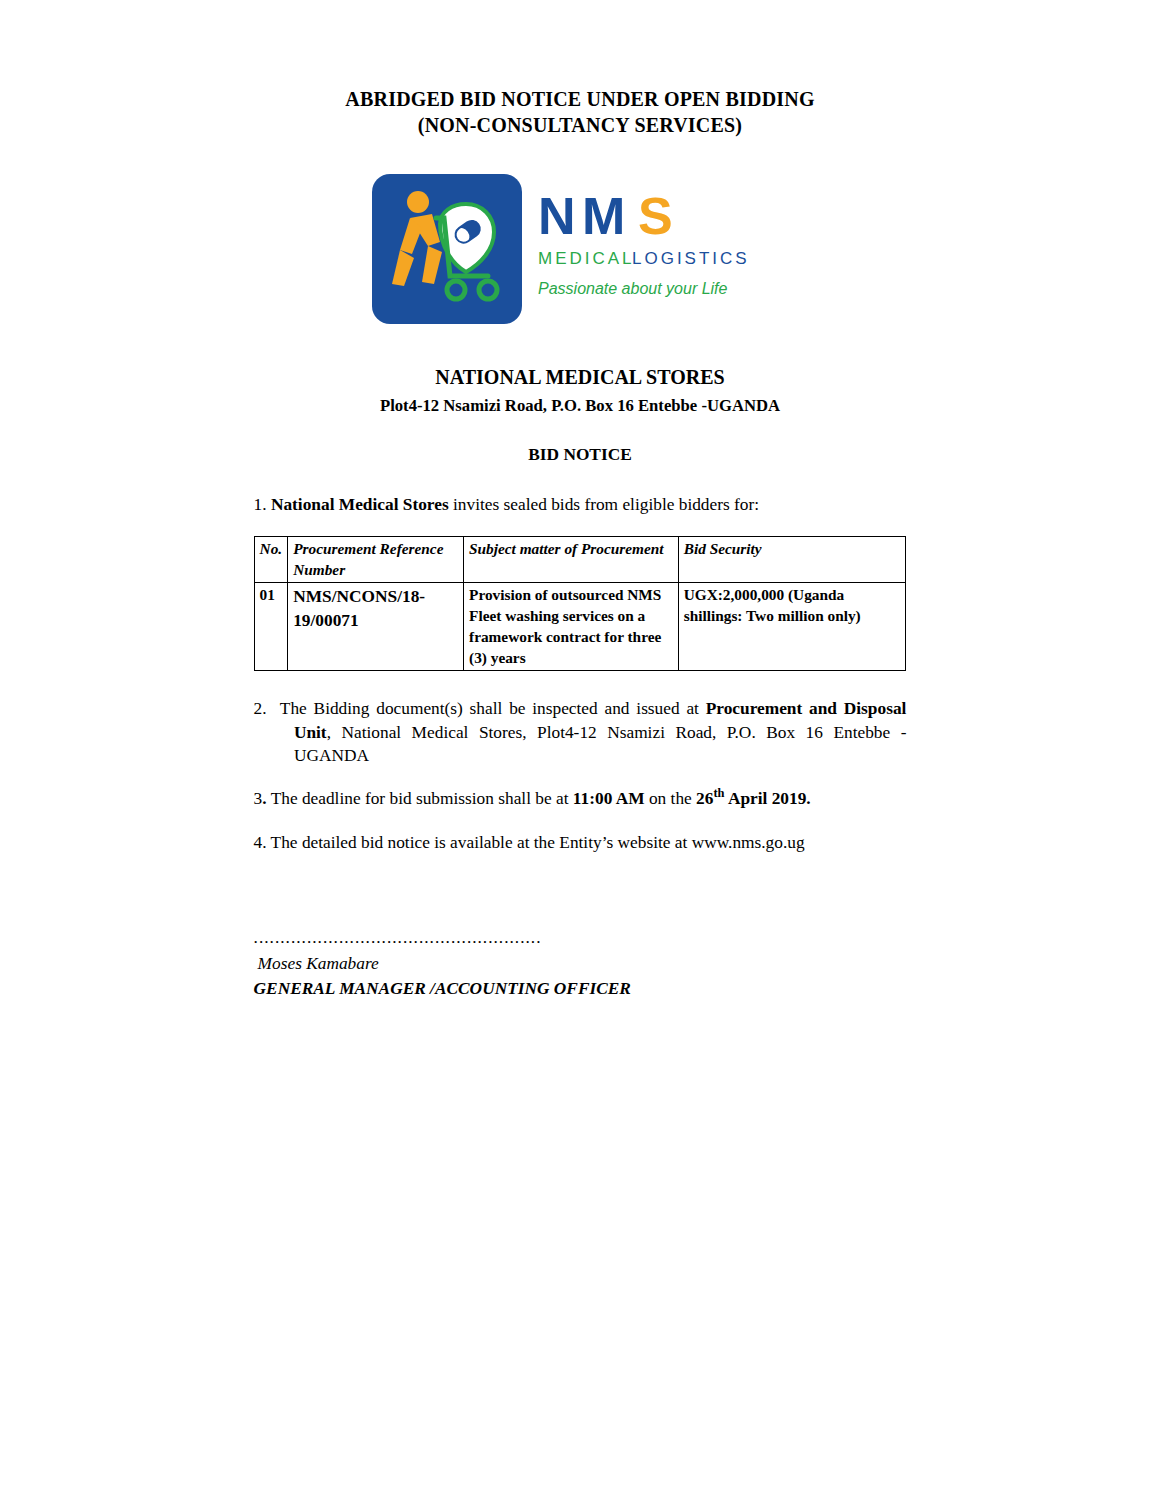ABRIDGED BID NOTICE UNDER OPEN BIDDING
(NON-CONSULTANCY SERVICES)
N M S MEDICAL LOGISTICS Passionate about your Life
NATIONAL MEDICAL STORES
Plot4-12 Nsamizi Road, P.O. Box 16 Entebbe -UGANDA
BID NOTICE
1. National Medical Stores invites sealed bids from eligible bidders for:
| No. | Procurement Reference Number | Subject matter of Procurement | Bid Security |
| --- | --- | --- | --- |
| 01 | NMS/NCONS/18-19/00071 | Provision of outsourced NMS Fleet washing services on a framework contract for three (3) years | UGX:2,000,000 (Uganda shillings: Two million only) |
2. The Bidding document(s) shall be inspected and issued at Procurement and Disposal Unit, National Medical Stores, Plot4-12 Nsamizi Road, P.O. Box 16 Entebbe -UGANDA
3. The deadline for bid submission shall be at 11:00 AM on the 26th April 2019.
4. The detailed bid notice is available at the Entity’s website at www.nms.go.ug
......................................................
Moses Kamabare
GENERAL MANAGER /ACCOUNTING OFFICER